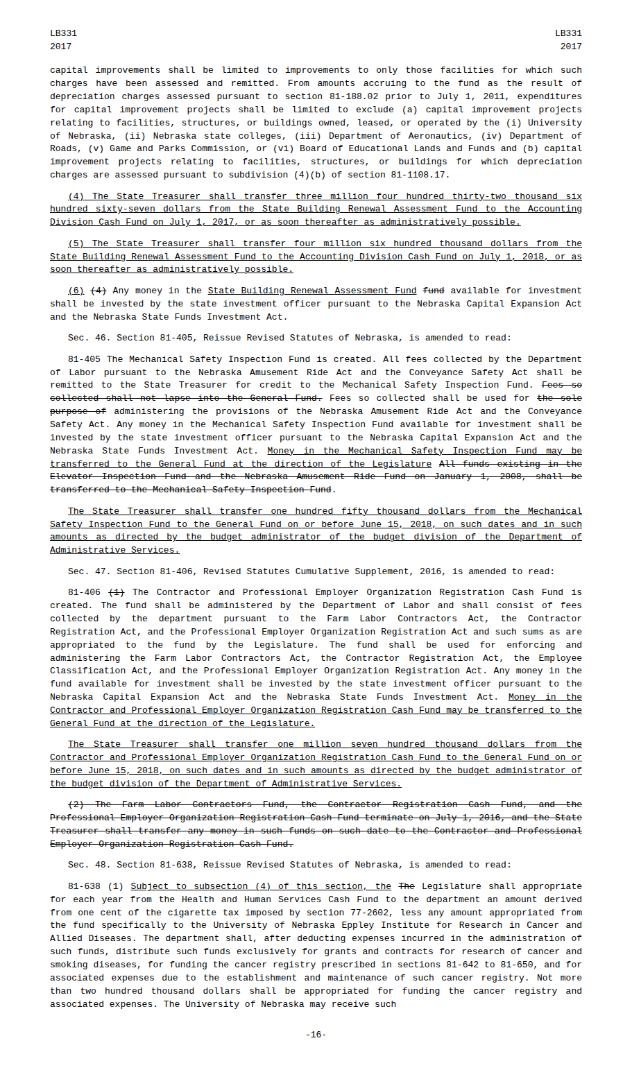LB331
2017
LB331
2017
capital improvements shall be limited to improvements to only those facilities for which such charges have been assessed and remitted. From amounts accruing to the fund as the result of depreciation charges assessed pursuant to section 81-188.02 prior to July 1, 2011, expenditures for capital improvement projects shall be limited to exclude (a) capital improvement projects relating to facilities, structures, or buildings owned, leased, or operated by the (i) University of Nebraska, (ii) Nebraska state colleges, (iii) Department of Aeronautics, (iv) Department of Roads, (v) Game and Parks Commission, or (vi) Board of Educational Lands and Funds and (b) capital improvement projects relating to facilities, structures, or buildings for which depreciation charges are assessed pursuant to subdivision (4)(b) of section 81-1108.17.
(4) The State Treasurer shall transfer three million four hundred thirty-two thousand six hundred sixty-seven dollars from the State Building Renewal Assessment Fund to the Accounting Division Cash Fund on July 1, 2017, or as soon thereafter as administratively possible.
(5) The State Treasurer shall transfer four million six hundred thousand dollars from the State Building Renewal Assessment Fund to the Accounting Division Cash Fund on July 1, 2018, or as soon thereafter as administratively possible.
(6) (4) Any money in the State Building Renewal Assessment Fund fund available for investment shall be invested by the state investment officer pursuant to the Nebraska Capital Expansion Act and the Nebraska State Funds Investment Act.
Sec. 46. Section 81-405, Reissue Revised Statutes of Nebraska, is amended to read:
81-405 The Mechanical Safety Inspection Fund is created. All fees collected by the Department of Labor pursuant to the Nebraska Amusement Ride Act and the Conveyance Safety Act shall be remitted to the State Treasurer for credit to the Mechanical Safety Inspection Fund. Fees so collected shall not lapse into the General Fund. Fees so collected shall be used for the sole purpose of administering the provisions of the Nebraska Amusement Ride Act and the Conveyance Safety Act. Any money in the Mechanical Safety Inspection Fund available for investment shall be invested by the state investment officer pursuant to the Nebraska Capital Expansion Act and the Nebraska State Funds Investment Act. Money in the Mechanical Safety Inspection Fund may be transferred to the General Fund at the direction of the Legislature All funds existing in the Elevator Inspection Fund and the Nebraska Amusement Ride Fund on January 1, 2008, shall be transferred to the Mechanical Safety Inspection Fund.
The State Treasurer shall transfer one hundred fifty thousand dollars from the Mechanical Safety Inspection Fund to the General Fund on or before June 15, 2018, on such dates and in such amounts as directed by the budget administrator of the budget division of the Department of Administrative Services.
Sec. 47. Section 81-406, Revised Statutes Cumulative Supplement, 2016, is amended to read:
81-406 (1) The Contractor and Professional Employer Organization Registration Cash Fund is created. The fund shall be administered by the Department of Labor and shall consist of fees collected by the department pursuant to the Farm Labor Contractors Act, the Contractor Registration Act, and the Professional Employer Organization Registration Act and such sums as are appropriated to the fund by the Legislature. The fund shall be used for enforcing and administering the Farm Labor Contractors Act, the Contractor Registration Act, the Employee Classification Act, and the Professional Employer Organization Registration Act. Any money in the fund available for investment shall be invested by the state investment officer pursuant to the Nebraska Capital Expansion Act and the Nebraska State Funds Investment Act. Money in the Contractor and Professional Employer Organization Registration Cash Fund may be transferred to the General Fund at the direction of the Legislature.
The State Treasurer shall transfer one million seven hundred thousand dollars from the Contractor and Professional Employer Organization Registration Cash Fund to the General Fund on or before June 15, 2018, on such dates and in such amounts as directed by the budget administrator of the budget division of the Department of Administrative Services.
(2) The Farm Labor Contractors Fund, the Contractor Registration Cash Fund, and the Professional Employer Organization Registration Cash Fund terminate on July 1, 2016, and the State Treasurer shall transfer any money in such funds on such date to the Contractor and Professional Employer Organization Registration Cash Fund.
Sec. 48. Section 81-638, Reissue Revised Statutes of Nebraska, is amended to read:
81-638 (1) Subject to subsection (4) of this section, the The Legislature shall appropriate for each year from the Health and Human Services Cash Fund to the department an amount derived from one cent of the cigarette tax imposed by section 77-2602, less any amount appropriated from the fund specifically to the University of Nebraska Eppley Institute for Research in Cancer and Allied Diseases. The department shall, after deducting expenses incurred in the administration of such funds, distribute such funds exclusively for grants and contracts for research of cancer and smoking diseases, for funding the cancer registry prescribed in sections 81-642 to 81-650, and for associated expenses due to the establishment and maintenance of such cancer registry. Not more than two hundred thousand dollars shall be appropriated for funding the cancer registry and associated expenses. The University of Nebraska may receive such
-16-